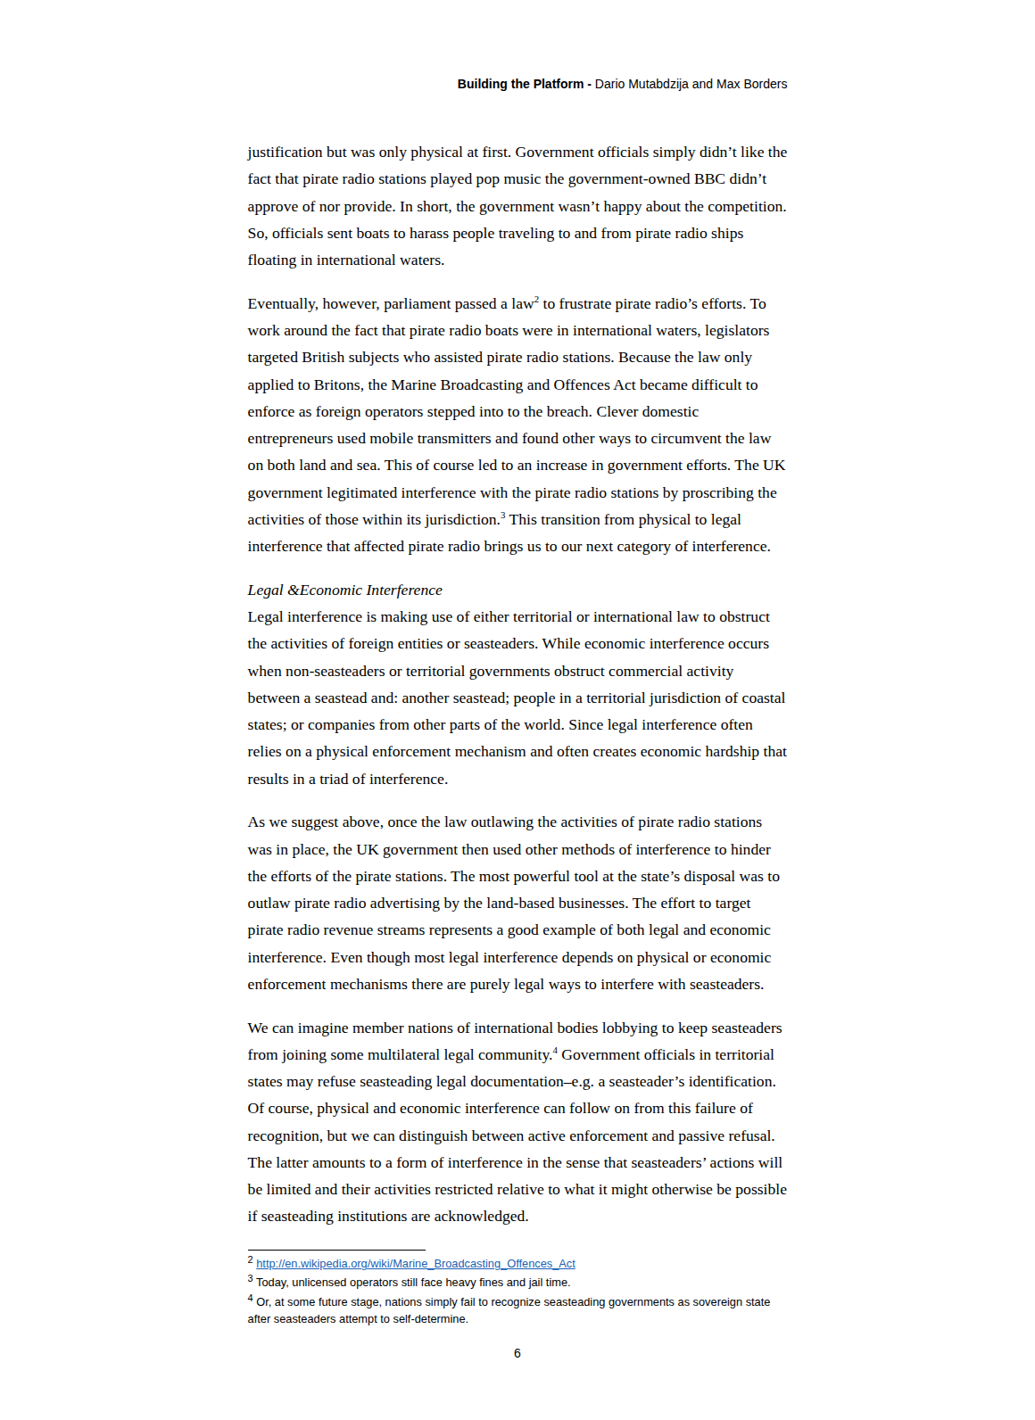Building the Platform - Dario Mutabdzija and Max Borders
justification but was only physical at first. Government officials simply didn’t like the fact that pirate radio stations played pop music the government-owned BBC didn’t approve of nor provide. In short, the government wasn’t happy about the competition. So, officials sent boats to harass people traveling to and from pirate radio ships floating in international waters.
Eventually, however, parliament passed a law2 to frustrate pirate radio’s efforts. To work around the fact that pirate radio boats were in international waters, legislators targeted British subjects who assisted pirate radio stations. Because the law only applied to Britons, the Marine Broadcasting and Offences Act became difficult to enforce as foreign operators stepped into to the breach. Clever domestic entrepreneurs used mobile transmitters and found other ways to circumvent the law on both land and sea. This of course led to an increase in government efforts. The UK government legitimated interference with the pirate radio stations by proscribing the activities of those within its jurisdiction.3 This transition from physical to legal interference that affected pirate radio brings us to our next category of interference.
Legal &Economic Interference
Legal interference is making use of either territorial or international law to obstruct the activities of foreign entities or seasteaders. While economic interference occurs when non-seasteaders or territorial governments obstruct commercial activity between a seastead and: another seastead; people in a territorial jurisdiction of coastal states; or companies from other parts of the world. Since legal interference often relies on a physical enforcement mechanism and often creates economic hardship that results in a triad of interference.
As we suggest above, once the law outlawing the activities of pirate radio stations was in place, the UK government then used other methods of interference to hinder the efforts of the pirate stations. The most powerful tool at the state’s disposal was to outlaw pirate radio advertising by the land-based businesses. The effort to target pirate radio revenue streams represents a good example of both legal and economic interference. Even though most legal interference depends on physical or economic enforcement mechanisms there are purely legal ways to interfere with seasteaders.
We can imagine member nations of international bodies lobbying to keep seasteaders from joining some multilateral legal community.4 Government officials in territorial states may refuse seasteading legal documentation–e.g. a seasteader’s identification. Of course, physical and economic interference can follow on from this failure of recognition, but we can distinguish between active enforcement and passive refusal. The latter amounts to a form of interference in the sense that seasteaders’ actions will be limited and their activities restricted relative to what it might otherwise be possible if seasteading institutions are acknowledged.
2 http://en.wikipedia.org/wiki/Marine_Broadcasting_Offences_Act
3 Today, unlicensed operators still face heavy fines and jail time.
4 Or, at some future stage, nations simply fail to recognize seasteading governments as sovereign state after seasteaders attempt to self-determine.
6